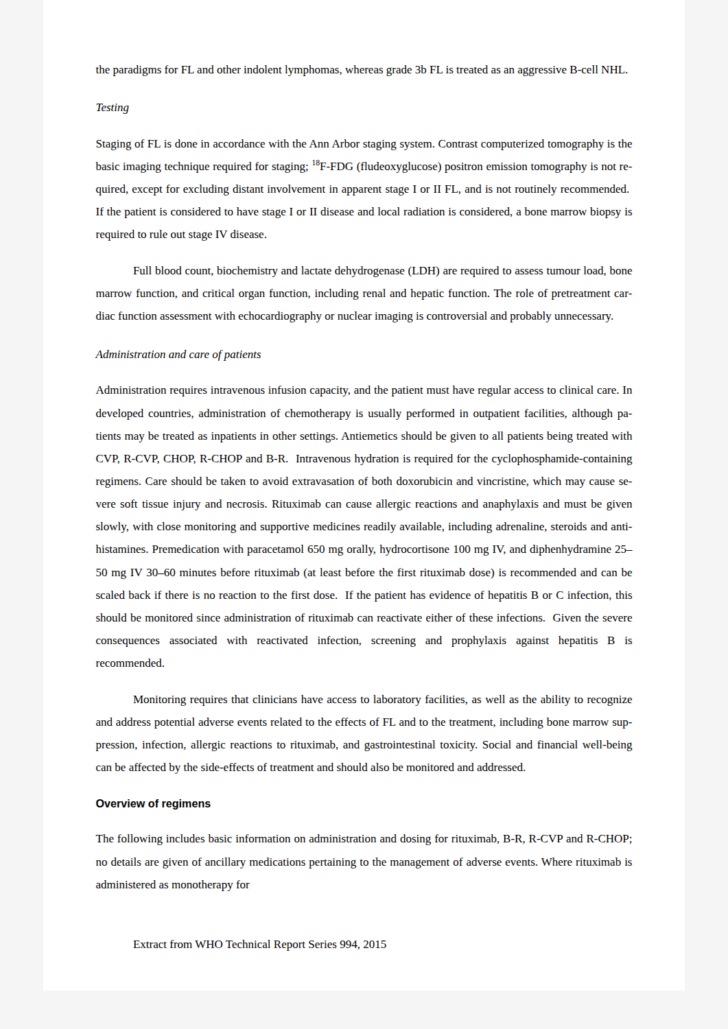the paradigms for FL and other indolent lymphomas, whereas grade 3b FL is treated as an aggressive B-cell NHL.
Testing
Staging of FL is done in accordance with the Ann Arbor staging system. Contrast computerized tomography is the basic imaging technique required for staging; 18F-FDG (fludeoxyglucose) positron emission tomography is not required, except for excluding distant involvement in apparent stage I or II FL, and is not routinely recommended. If the patient is considered to have stage I or II disease and local radiation is considered, a bone marrow biopsy is required to rule out stage IV disease.
Full blood count, biochemistry and lactate dehydrogenase (LDH) are required to assess tumour load, bone marrow function, and critical organ function, including renal and hepatic function. The role of pretreatment cardiac function assessment with echocardiography or nuclear imaging is controversial and probably unnecessary.
Administration and care of patients
Administration requires intravenous infusion capacity, and the patient must have regular access to clinical care. In developed countries, administration of chemotherapy is usually performed in outpatient facilities, although patients may be treated as inpatients in other settings. Antiemetics should be given to all patients being treated with CVP, R-CVP, CHOP, R-CHOP and B-R. Intravenous hydration is required for the cyclophosphamide-containing regimens. Care should be taken to avoid extravasation of both doxorubicin and vincristine, which may cause severe soft tissue injury and necrosis. Rituximab can cause allergic reactions and anaphylaxis and must be given slowly, with close monitoring and supportive medicines readily available, including adrenaline, steroids and antihistamines. Premedication with paracetamol 650 mg orally, hydrocortisone 100 mg IV, and diphenhydramine 25–50 mg IV 30–60 minutes before rituximab (at least before the first rituximab dose) is recommended and can be scaled back if there is no reaction to the first dose. If the patient has evidence of hepatitis B or C infection, this should be monitored since administration of rituximab can reactivate either of these infections. Given the severe consequences associated with reactivated infection, screening and prophylaxis against hepatitis B is recommended.
Monitoring requires that clinicians have access to laboratory facilities, as well as the ability to recognize and address potential adverse events related to the effects of FL and to the treatment, including bone marrow suppression, infection, allergic reactions to rituximab, and gastrointestinal toxicity. Social and financial well-being can be affected by the side-effects of treatment and should also be monitored and addressed.
Overview of regimens
The following includes basic information on administration and dosing for rituximab, B-R, R-CVP and R-CHOP; no details are given of ancillary medications pertaining to the management of adverse events. Where rituximab is administered as monotherapy for
Extract from WHO Technical Report Series 994, 2015